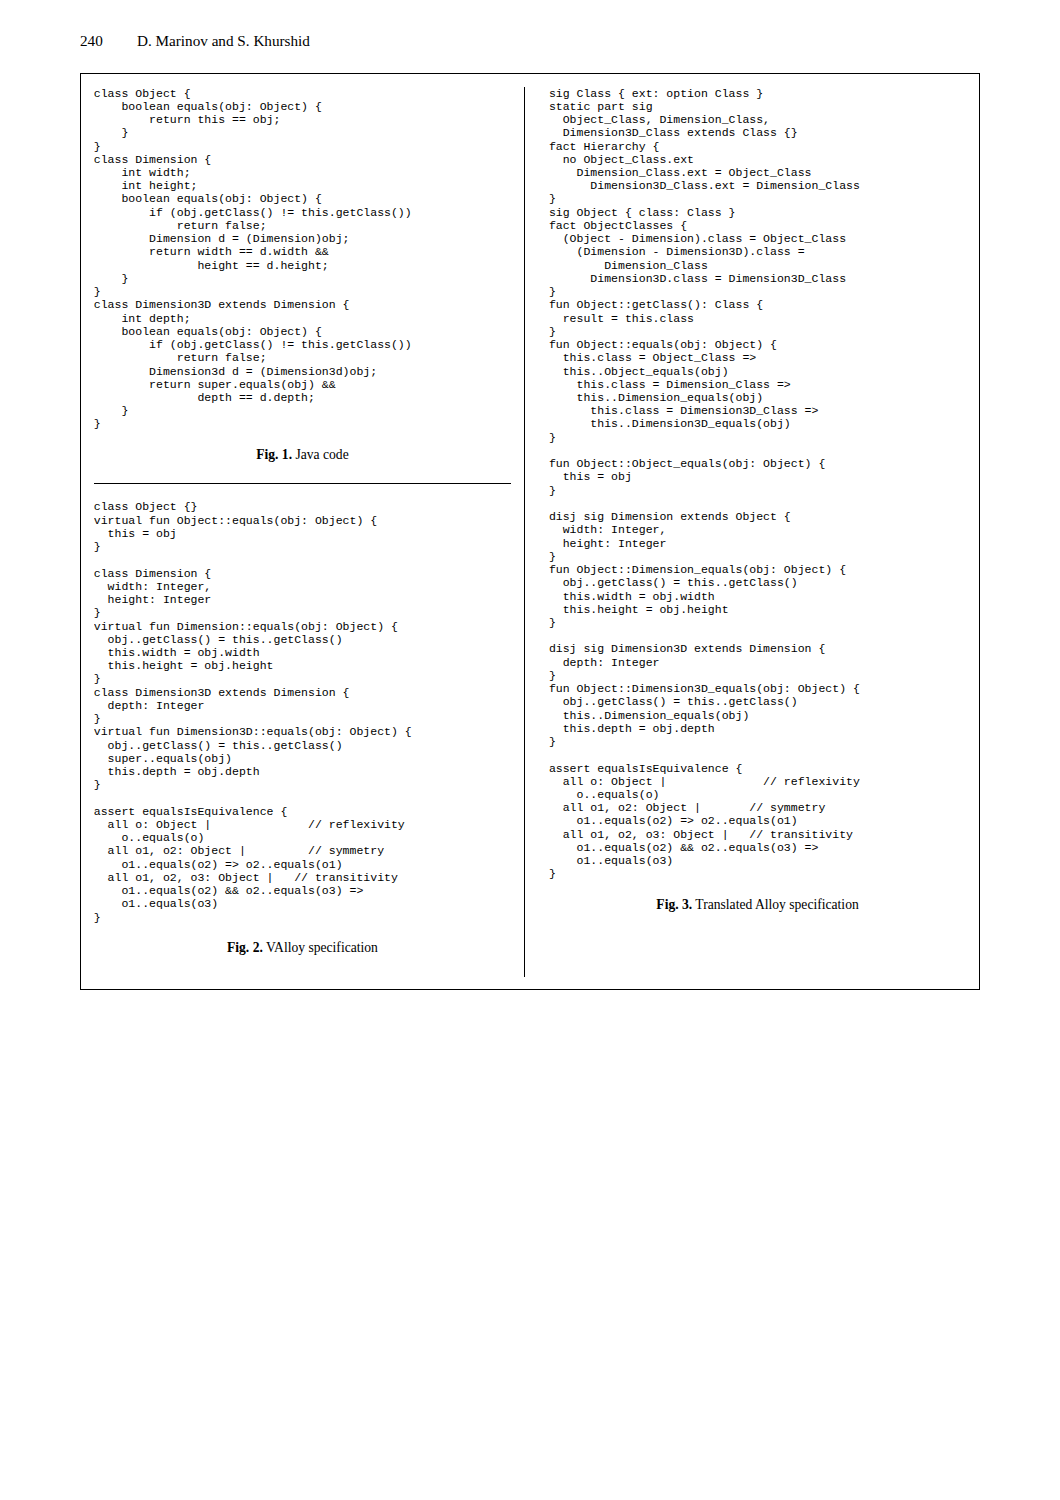240 D. Marinov and S. Khurshid
class Object {
    boolean equals(obj: Object) {
        return this == obj;
    }
}
class Dimension {
    int width;
    int height;
    boolean equals(obj: Object) {
        if (obj.getClass() != this.getClass())
            return false;
        Dimension d = (Dimension)obj;
        return width == d.width &&
               height == d.height;
    }
}
class Dimension3D extends Dimension {
    int depth;
    boolean equals(obj: Object) {
        if (obj.getClass() != this.getClass())
            return false;
        Dimension3d d = (Dimension3d)obj;
        return super.equals(obj) &&
               depth == d.depth;
    }
}
Fig. 1. Java code
class Object {}
virtual fun Object::equals(obj: Object) {
  this = obj
}

class Dimension {
  width: Integer,
  height: Integer
}
virtual fun Dimension::equals(obj: Object) {
  obj..getClass() = this..getClass()
  this.width = obj.width
  this.height = obj.height
}
class Dimension3D extends Dimension {
  depth: Integer
}
virtual fun Dimension3D::equals(obj: Object) {
  obj..getClass() = this..getClass()
  super..equals(obj)
  this.depth = obj.depth
}

assert equalsIsEquivalence {
  all o: Object |              // reflexivity
    o..equals(o)
  all o1, o2: Object |         // symmetry
    o1..equals(o2) => o2..equals(o1)
  all o1, o2, o3: Object |   // transitivity
    o1..equals(o2) && o2..equals(o3) =>
    o1..equals(o3)
}
Fig. 2. VAlloy specification
sig Class { ext: option Class }
static part sig
  Object_Class, Dimension_Class,
  Dimension3D_Class extends Class {}
fact Hierarchy {
  no Object_Class.ext
    Dimension_Class.ext = Object_Class
      Dimension3D_Class.ext = Dimension_Class
}
sig Object { class: Class }
fact ObjectClasses {
  (Object - Dimension).class = Object_Class
    (Dimension - Dimension3D).class =
        Dimension_Class
      Dimension3D.class = Dimension3D_Class
}
fun Object::getClass(): Class {
  result = this.class
}
fun Object::equals(obj: Object) {
  this.class = Object_Class =>
  this..Object_equals(obj)
    this.class = Dimension_Class =>
    this..Dimension_equals(obj)
      this.class = Dimension3D_Class =>
      this..Dimension3D_equals(obj)
}

fun Object::Object_equals(obj: Object) {
  this = obj
}

disj sig Dimension extends Object {
  width: Integer,
  height: Integer
}
fun Object::Dimension_equals(obj: Object) {
  obj..getClass() = this..getClass()
  this.width = obj.width
  this.height = obj.height
}

disj sig Dimension3D extends Dimension {
  depth: Integer
}
fun Object::Dimension3D_equals(obj: Object) {
  obj..getClass() = this..getClass()
  this..Dimension_equals(obj)
  this.depth = obj.depth
}

assert equalsIsEquivalence {
  all o: Object |              // reflexivity
    o..equals(o)
  all o1, o2: Object |       // symmetry
    o1..equals(o2) => o2..equals(o1)
  all o1, o2, o3: Object |   // transitivity
    o1..equals(o2) && o2..equals(o3) =>
    o1..equals(o3)
}
Fig. 3. Translated Alloy specification